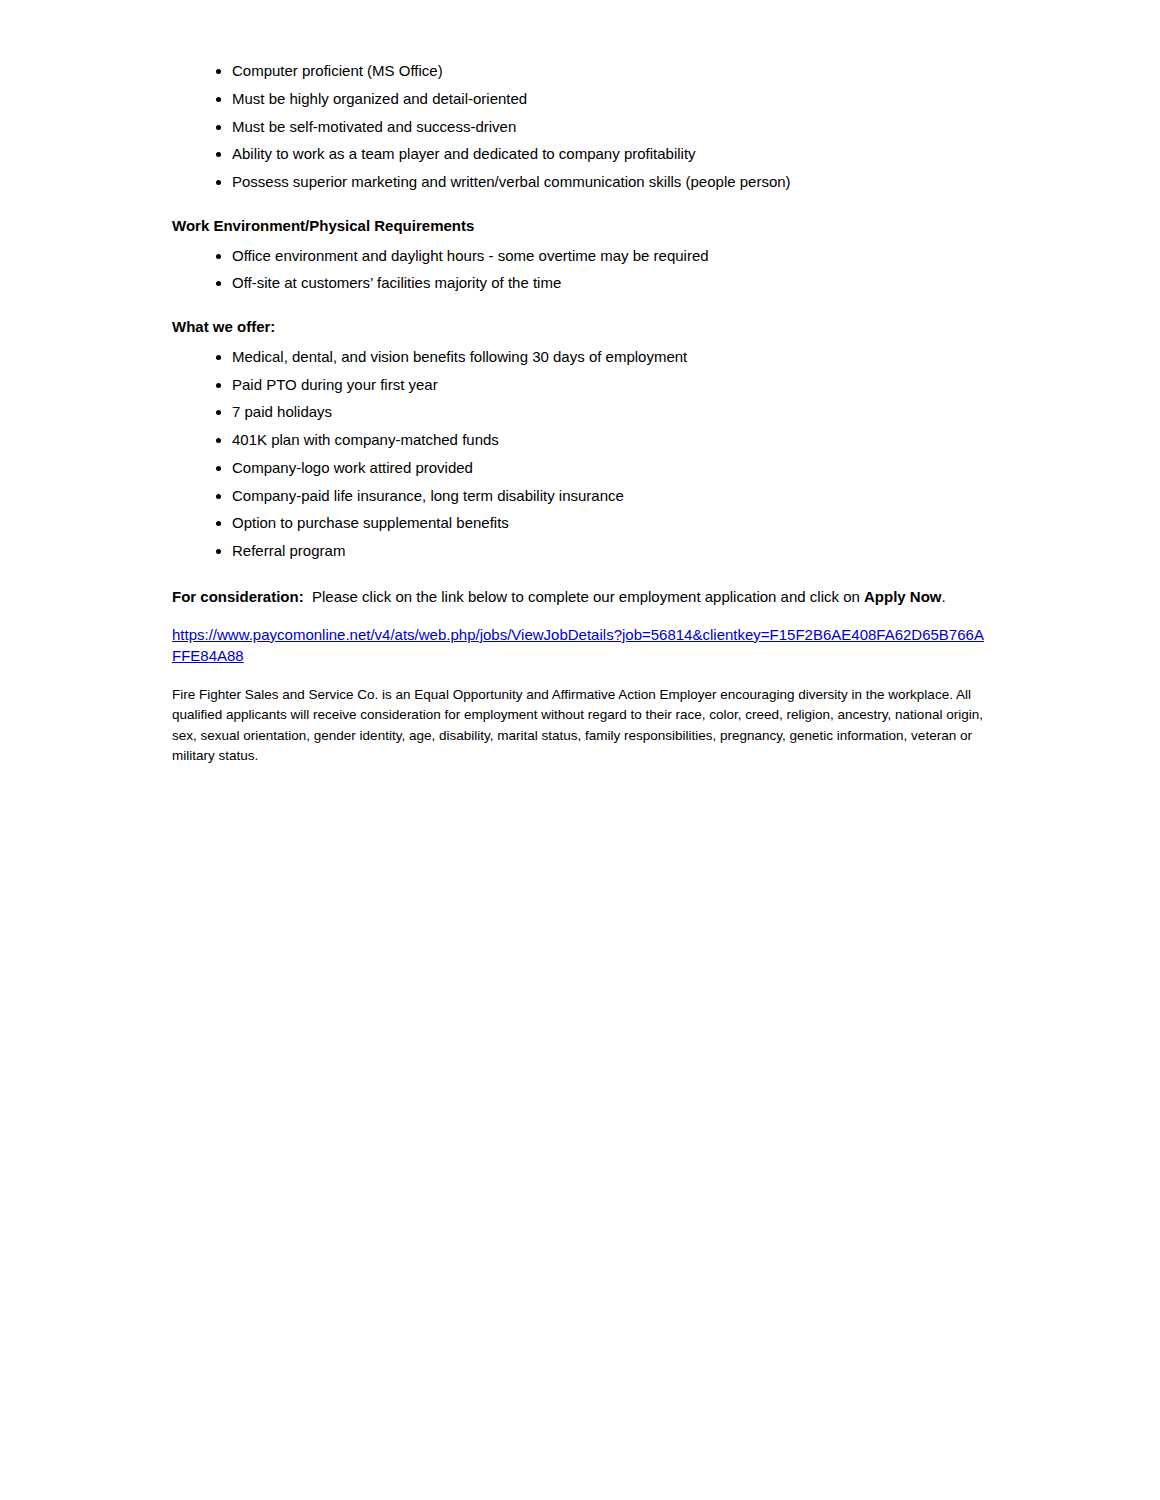Computer proficient (MS Office)
Must be highly organized and detail-oriented
Must be self-motivated and success-driven
Ability to work as a team player and dedicated to company profitability
Possess superior marketing and written/verbal communication skills (people person)
Work Environment/Physical Requirements
Office environment and daylight hours - some overtime may be required
Off-site at customers’ facilities majority of the time
What we offer:
Medical, dental, and vision benefits following 30 days of employment
Paid PTO during your first year
7 paid holidays
401K plan with company-matched funds
Company-logo work attired provided
Company-paid life insurance, long term disability insurance
Option to purchase supplemental benefits
Referral program
For consideration: Please click on the link below to complete our employment application and click on Apply Now.
https://www.paycomonline.net/v4/ats/web.php/jobs/ViewJobDetails?job=56814&clientkey=F15F2B6AE408FA62D65B766AFFE84A88
Fire Fighter Sales and Service Co. is an Equal Opportunity and Affirmative Action Employer encouraging diversity in the workplace. All qualified applicants will receive consideration for employment without regard to their race, color, creed, religion, ancestry, national origin, sex, sexual orientation, gender identity, age, disability, marital status, family responsibilities, pregnancy, genetic information, veteran or military status.